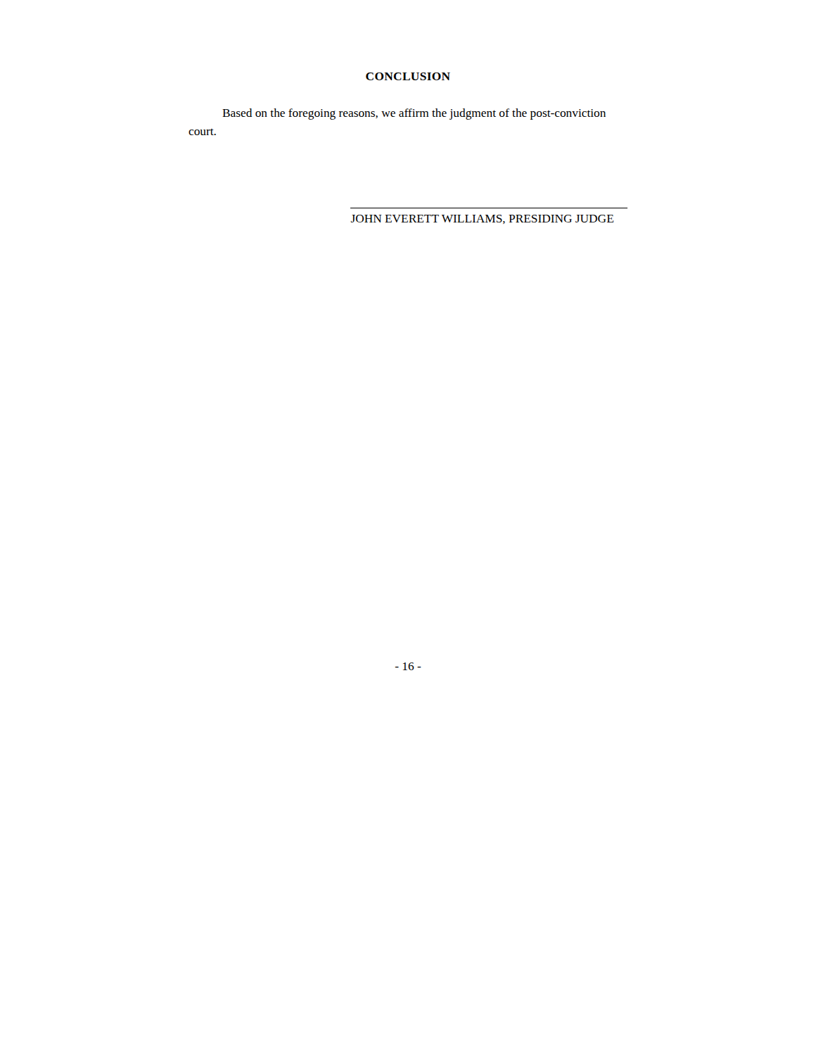CONCLUSION
Based on the foregoing reasons, we affirm the judgment of the post-conviction court.
JOHN EVERETT WILLIAMS, PRESIDING JUDGE
- 16 -